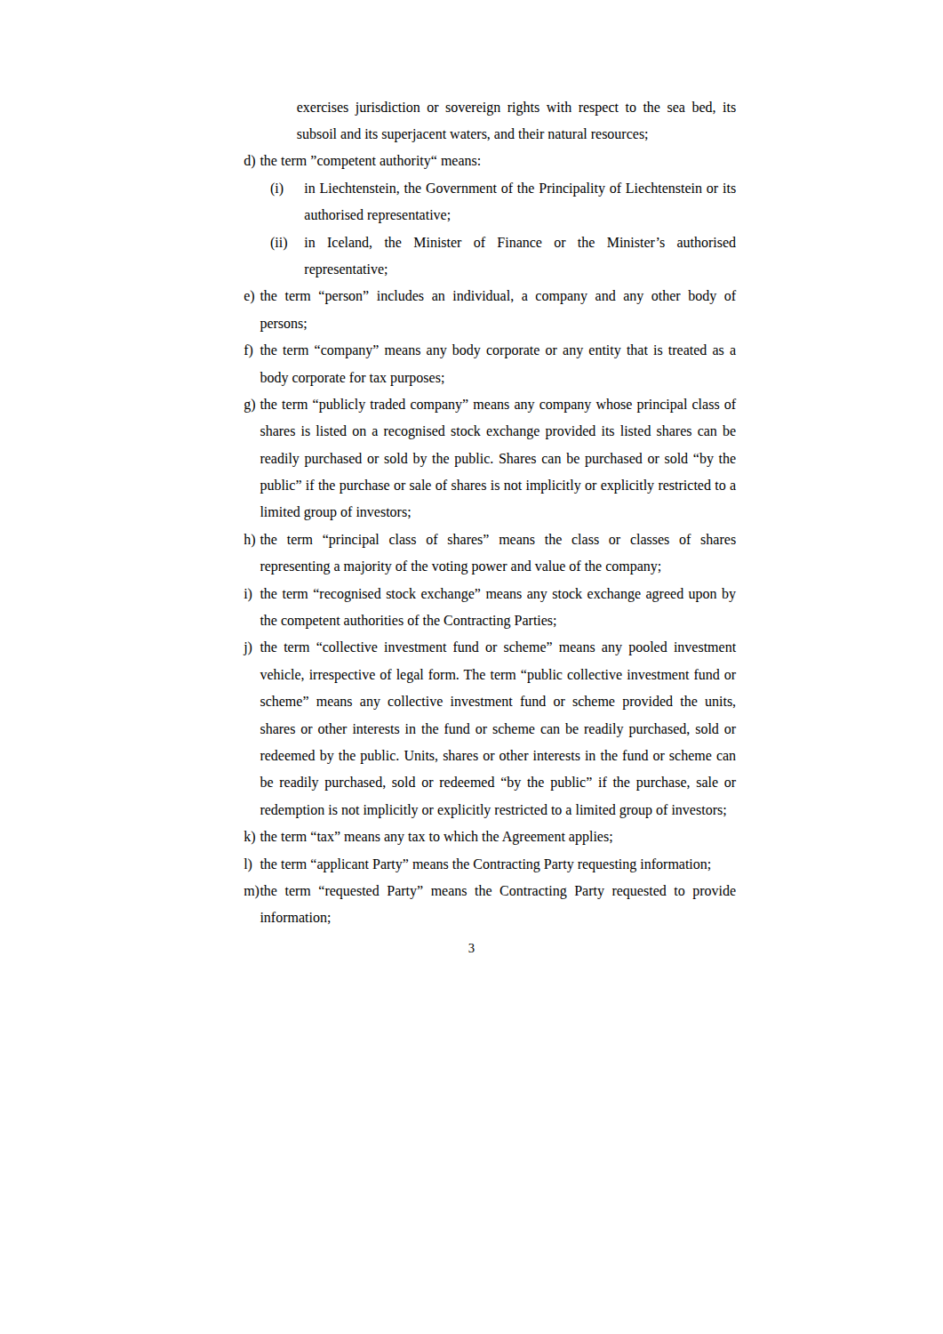exercises jurisdiction or sovereign rights with respect to the sea bed, its subsoil and its superjacent waters, and their natural resources;
d)
the term ”competent authority“ means:
(i)
in Liechtenstein, the Government of the Principality of Liechtenstein or its authorised representative;
(ii)
in Iceland, the Minister of Finance or the Minister’s authorised representative;
e)
the term “person” includes an individual, a company and any other body of persons;
f)
the term “company” means any body corporate or any entity that is treated as a body corporate for tax purposes;
g)
the term “publicly traded company” means any company whose principal class of shares is listed on a recognised stock exchange provided its listed shares can be readily purchased or sold by the public. Shares can be purchased or sold “by the public” if the purchase or sale of shares is not implicitly or explicitly restricted to a limited group of investors;
h)
the term “principal class of shares” means the class or classes of shares representing a majority of the voting power and value of the company;
i)
the term “recognised stock exchange” means any stock exchange agreed upon by the competent authorities of the Contracting Parties;
j)
the term “collective investment fund or scheme” means any pooled investment vehicle, irrespective of legal form. The term “public collective investment fund or scheme” means any collective investment fund or scheme provided the units, shares or other interests in the fund or scheme can be readily purchased, sold or redeemed by the public. Units, shares or other interests in the fund or scheme can be readily purchased, sold or redeemed “by the public” if the purchase, sale or redemption is not implicitly or explicitly restricted to a limited group of investors;
k)
the term “tax” means any tax to which the Agreement applies;
l)
the term “applicant Party” means the Contracting Party requesting information;
m)
the term “requested Party” means the Contracting Party requested to provide information;
3